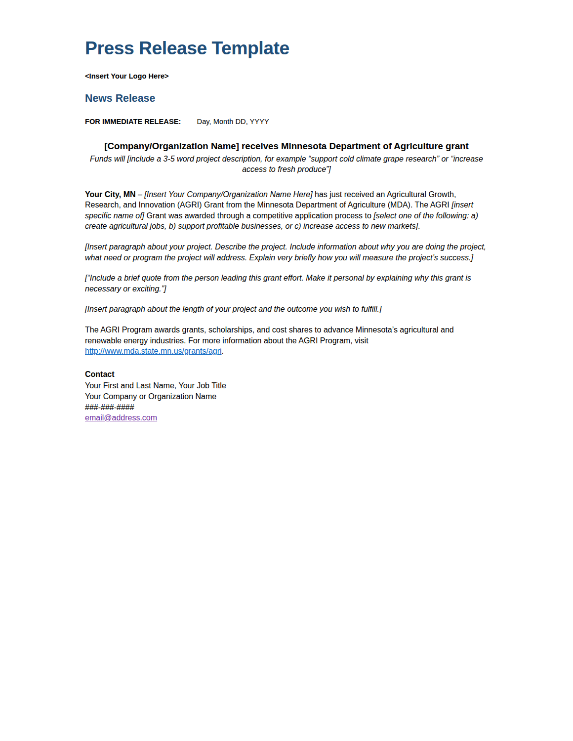Press Release Template
<Insert Your Logo Here>
News Release
FOR IMMEDIATE RELEASE: Day, Month DD, YYYY
[Company/Organization Name] receives Minnesota Department of Agriculture grant
Funds will [include a 3-5 word project description, for example “support cold climate grape research” or “increase access to fresh produce”]
Your City, MN – [Insert Your Company/Organization Name Here] has just received an Agricultural Growth, Research, and Innovation (AGRI) Grant from the Minnesota Department of Agriculture (MDA). The AGRI [insert specific name of] Grant was awarded through a competitive application process to [select one of the following: a) create agricultural jobs, b) support profitable businesses, or c) increase access to new markets].
[Insert paragraph about your project. Describe the project. Include information about why you are doing the project, what need or program the project will address. Explain very briefly how you will measure the project’s success.]
[“Include a brief quote from the person leading this grant effort. Make it personal by explaining why this grant is necessary or exciting.”]
[Insert paragraph about the length of your project and the outcome you wish to fulfill.]
The AGRI Program awards grants, scholarships, and cost shares to advance Minnesota’s agricultural and renewable energy industries. For more information about the AGRI Program, visit http://www.mda.state.mn.us/grants/agri.
Contact
Your First and Last Name, Your Job Title
Your Company or Organization Name
###-###-####
email@address.com